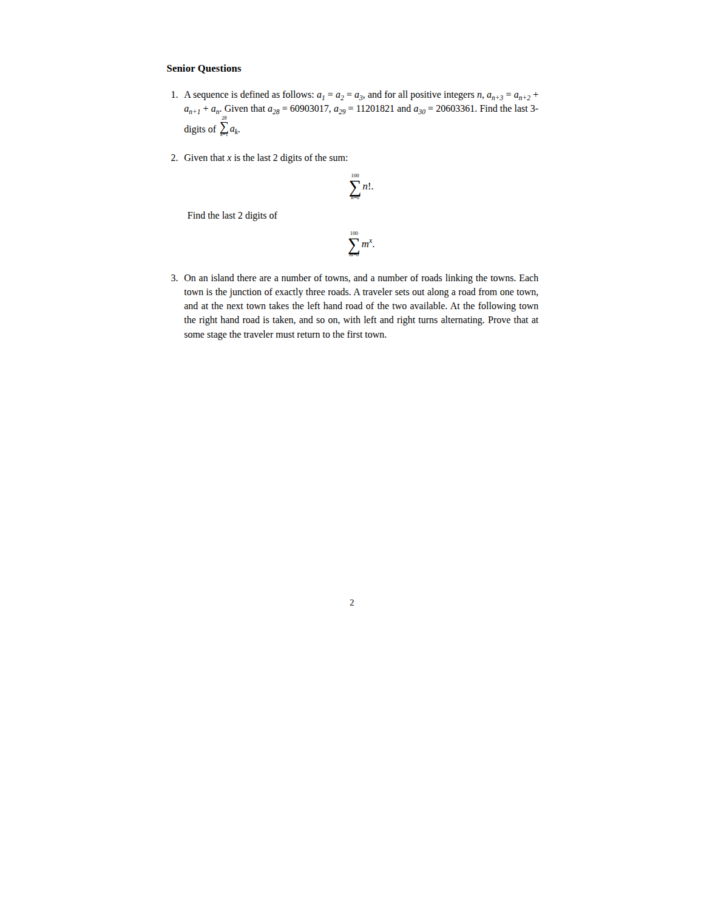Senior Questions
A sequence is defined as follows: a1 = a2 = a3, and for all positive integers n, an+3 = an+2 + an+1 + an. Given that a28 = 60903017, a29 = 11201821 and a30 = 20603361. Find the last 3-digits of 28∑k=1 ak.
Given that x is the last 2 digits of the sum:
100 ∑ n=0 n!.
Find the last 2 digits of
100 ∑ m=0 mx.
On an island there are a number of towns, and a number of roads linking the towns. Each town is the junction of exactly three roads. A traveler sets out along a road from one town, and at the next town takes the left hand road of the two available. At the following town the right hand road is taken, and so on, with left and right turns alternating. Prove that at some stage the traveler must return to the first town.
2